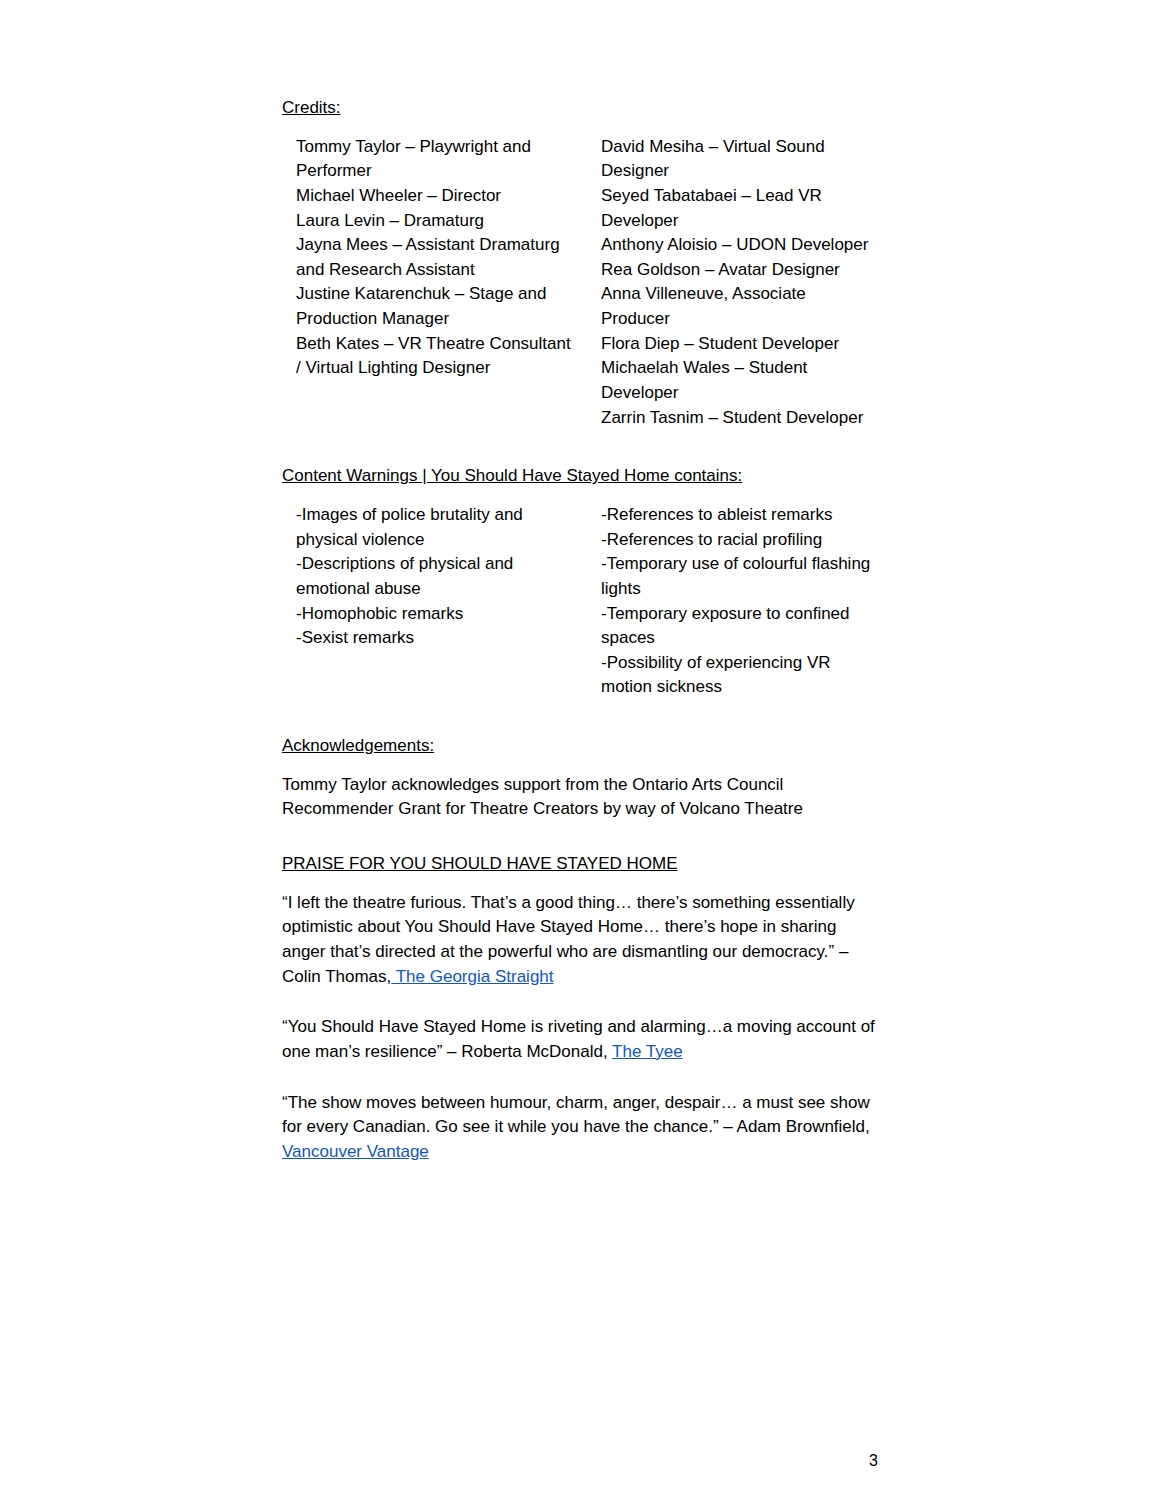Credits:
Tommy Taylor – Playwright and Performer
Michael Wheeler – Director
Laura Levin – Dramaturg
Jayna Mees – Assistant Dramaturg and Research Assistant
Justine Katarenchuk – Stage and Production Manager
Beth Kates – VR Theatre Consultant / Virtual Lighting Designer
David Mesiha – Virtual Sound Designer
Seyed Tabatabaei – Lead VR Developer
Anthony Aloisio – UDON Developer
Rea Goldson – Avatar Designer
Anna Villeneuve, Associate Producer
Flora Diep – Student Developer
Michaelah Wales – Student Developer
Zarrin Tasnim – Student Developer
Content Warnings | You Should Have Stayed Home contains:
-Images of police brutality and physical violence
-Descriptions of physical and emotional abuse
-Homophobic remarks
-Sexist remarks
-References to ableist remarks
-References to racial profiling
-Temporary use of colourful flashing lights
-Temporary exposure to confined spaces
-Possibility of experiencing VR motion sickness
Acknowledgements:
Tommy Taylor acknowledges support from the Ontario Arts Council Recommender Grant for Theatre Creators by way of Volcano Theatre
PRAISE FOR YOU SHOULD HAVE STAYED HOME
“I left the theatre furious. That’s a good thing… there’s something essentially optimistic about You Should Have Stayed Home… there’s hope in sharing anger that’s directed at the powerful who are dismantling our democracy.” – Colin Thomas, The Georgia Straight
“You Should Have Stayed Home is riveting and alarming…a moving account of one man’s resilience” – Roberta McDonald, The Tyee
“The show moves between humour, charm, anger, despair… a must see show for every Canadian. Go see it while you have the chance.” – Adam Brownfield, Vancouver Vantage
3